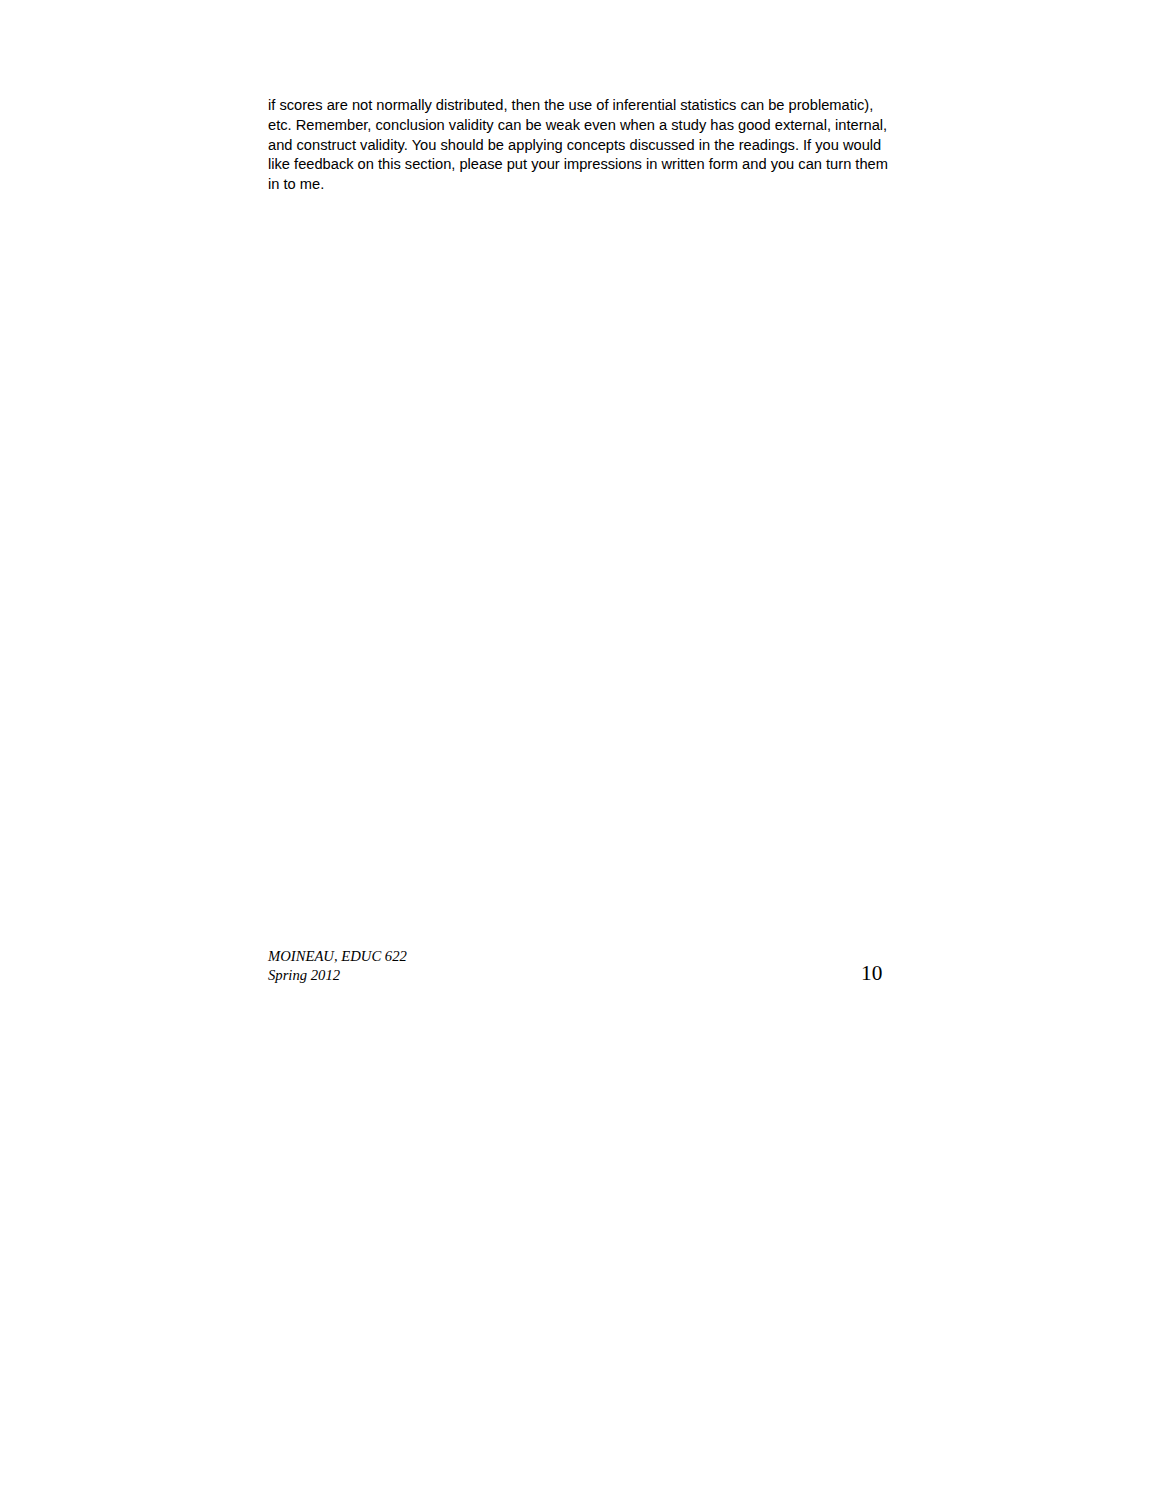if scores are not normally distributed, then the use of inferential statistics can be problematic), etc. Remember, conclusion validity can be weak even when a study has good external, internal, and construct validity. You should be applying concepts discussed in the readings. If you would like feedback on this section, please put your impressions in written form and you can turn them in to me.
MOINEAU, EDUC 622
Spring 2012
10